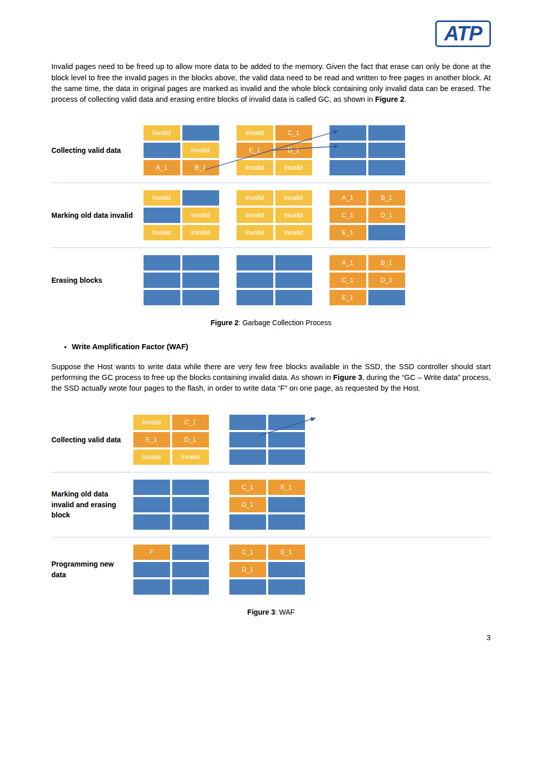ATP
Invalid pages need to be freed up to allow more data to be added to the memory. Given the fact that erase can only be done at the block level to free the invalid pages in the blocks above, the valid data need to be read and written to free pages in another block. At the same time, the data in original pages are marked as invalid and the whole block containing only invalid data can be erased. The process of collecting valid data and erasing entire blocks of invalid data is called GC, as shown in Figure 2.
Collecting valid data
Invalid
Invalid
A_1
B_1
Invalid
C_1
E_1
D_1
Invalid
Invalid
Marking old data invalid
Invalid
Invalid
Invalid
Invalid
Invalid
Invalid
Invalid
Invalid
Invalid
Invalid
A_1
B_1
C_1
D_1
E_1
Erasing blocks
A_1
B_1
C_1
D_1
E_1
Figure 2: Garbage Collection Process
Write Amplification Factor (WAF)
Suppose the Host wants to write data while there are very few free blocks available in the SSD, the SSD controller should start performing the GC process to free up the blocks containing invalid data. As shown in Figure 3, during the “GC – Write data” process, the SSD actually wrote four pages to the flash, in order to write data “F” on one page, as requested by the Host.
Collecting valid data
Invalid
C_1
E_1
D_1
Invalid
Invalid
Marking old data invalid and erasing block
C_1
E_1
D_1
Programming new data
F
C_1
E_1
D_1
Figure 3: WAF
3